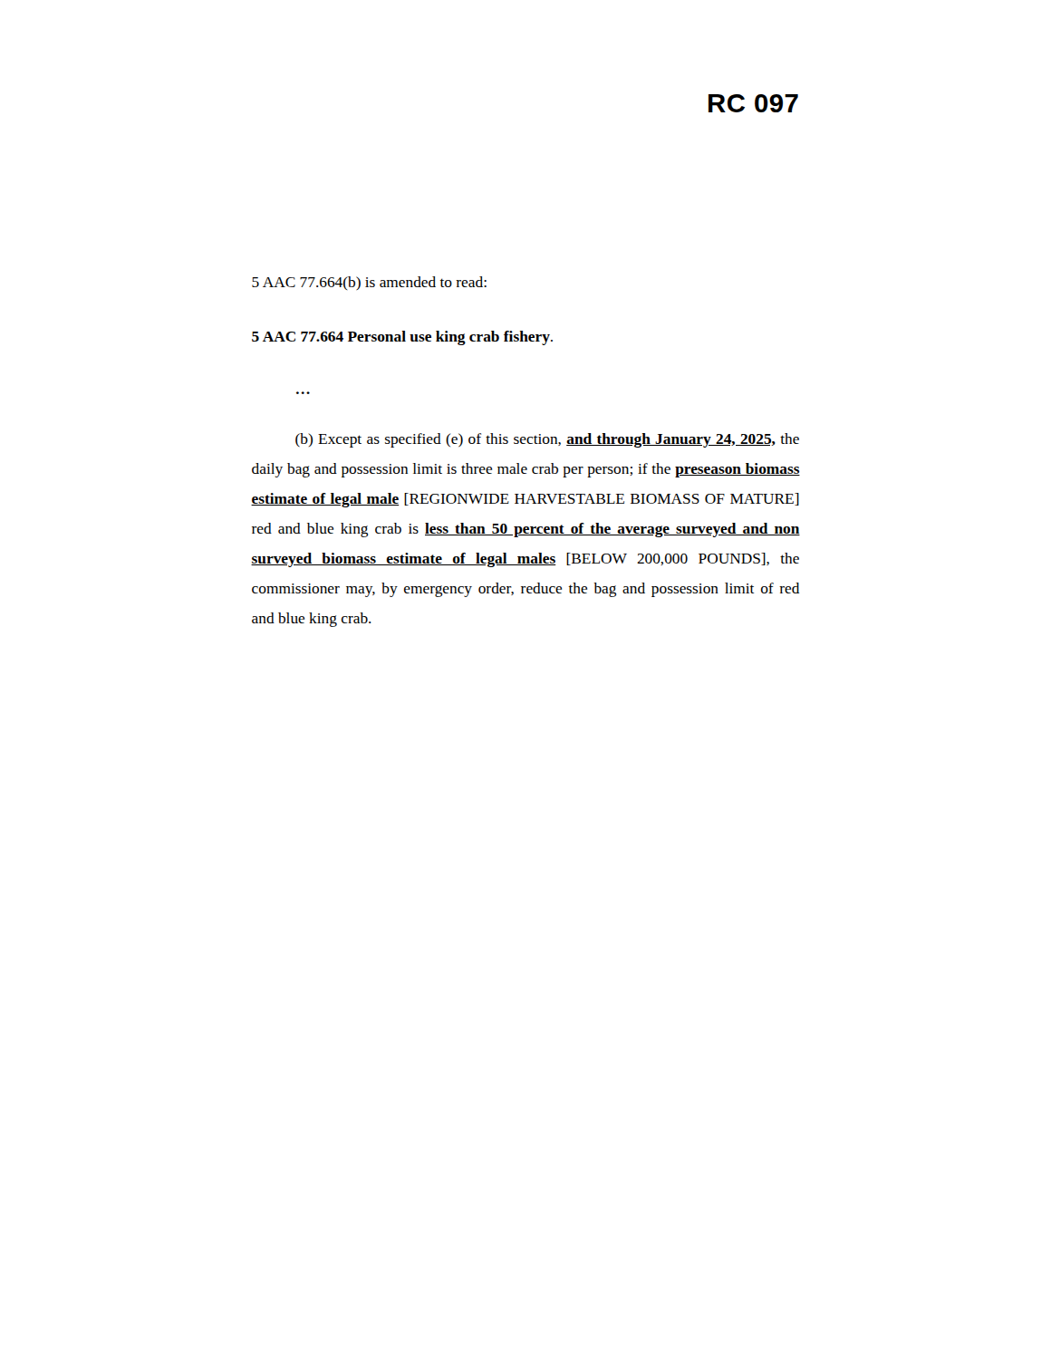RC 097
5 AAC 77.664(b) is amended to read:
5 AAC 77.664 Personal use king crab fishery.
…
(b) Except as specified (e) of this section, and through January 24, 2025, the daily bag and possession limit is three male crab per person; if the preseason biomass estimate of legal male [Regionwide harvestable biomass of mature] red and blue king crab is less than 50 percent of the average surveyed and non surveyed biomass estimate of legal males [below 200,000 pounds], the commissioner may, by emergency order, reduce the bag and possession limit of red and blue king crab.